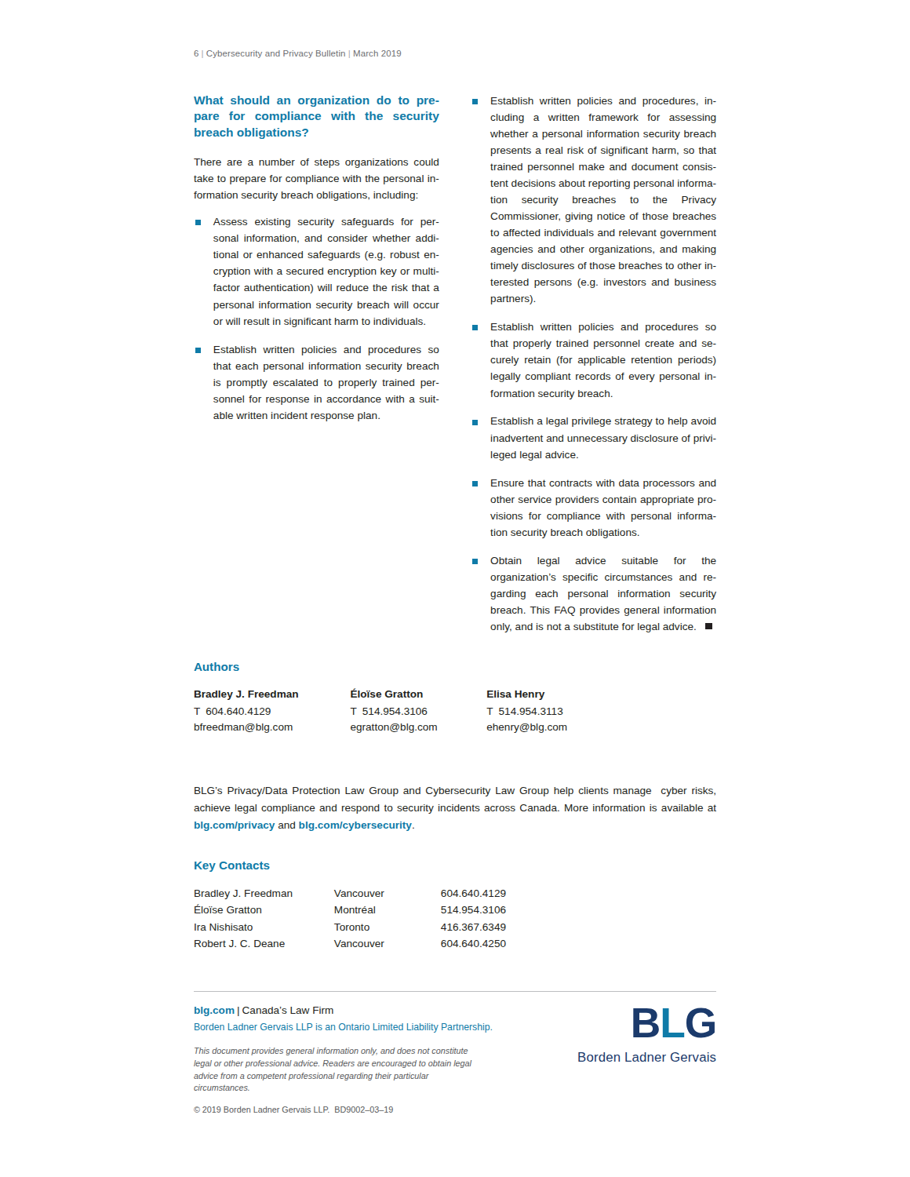6|Cybersecurity and Privacy Bulletin|March 2019
What should an organization do to prepare for compliance with the security breach obligations?
There are a number of steps organizations could take to prepare for compliance with the personal information security breach obligations, including:
Assess existing security safeguards for personal information, and consider whether additional or enhanced safeguards (e.g. robust encryption with a secured encryption key or multi-factor authentication) will reduce the risk that a personal information security breach will occur or will result in significant harm to individuals.
Establish written policies and procedures so that each personal information security breach is promptly escalated to properly trained personnel for response in accordance with a suitable written incident response plan.
Establish written policies and procedures, including a written framework for assessing whether a personal information security breach presents a real risk of significant harm, so that trained personnel make and document consistent decisions about reporting personal information security breaches to the Privacy Commissioner, giving notice of those breaches to affected individuals and relevant government agencies and other organizations, and making timely disclosures of those breaches to other interested persons (e.g. investors and business partners).
Establish written policies and procedures so that properly trained personnel create and securely retain (for applicable retention periods) legally compliant records of every personal information security breach.
Establish a legal privilege strategy to help avoid inadvertent and unnecessary disclosure of privileged legal advice.
Ensure that contracts with data processors and other service providers contain appropriate provisions for compliance with personal information security breach obligations.
Obtain legal advice suitable for the organization’s specific circumstances and regarding each personal information security breach. This FAQ provides general information only, and is not a substitute for legal advice.
Authors
| Bradley J. Freedman T 604.640.4129 bfreedman@blg.com | Éloïse Gratton T 514.954.3106 egratton@blg.com | Elisa Henry T 514.954.3113 ehenry@blg.com |
BLG’s Privacy/Data Protection Law Group and Cybersecurity Law Group help clients manage cyber risks, achieve legal compliance and respond to security incidents across Canada. More information is available at blg.com/privacy and blg.com/cybersecurity.
Key Contacts
| Bradley J. Freedman | Vancouver | 604.640.4129 |
| Éloïse Gratton | Montréal | 514.954.3106 |
| Ira Nishisato | Toronto | 416.367.6349 |
| Robert J. C. Deane | Vancouver | 604.640.4250 |
blg.com|Canada’s Law Firm
Borden Ladner Gervais LLP is an Ontario Limited Liability Partnership.
This document provides general information only, and does not constitute legal or other professional advice. Readers are encouraged to obtain legal advice from a competent professional regarding their particular circumstances.
© 2019 Borden Ladner Gervais LLP. BD9002–03–19
BLG
Borden Ladner Gervais